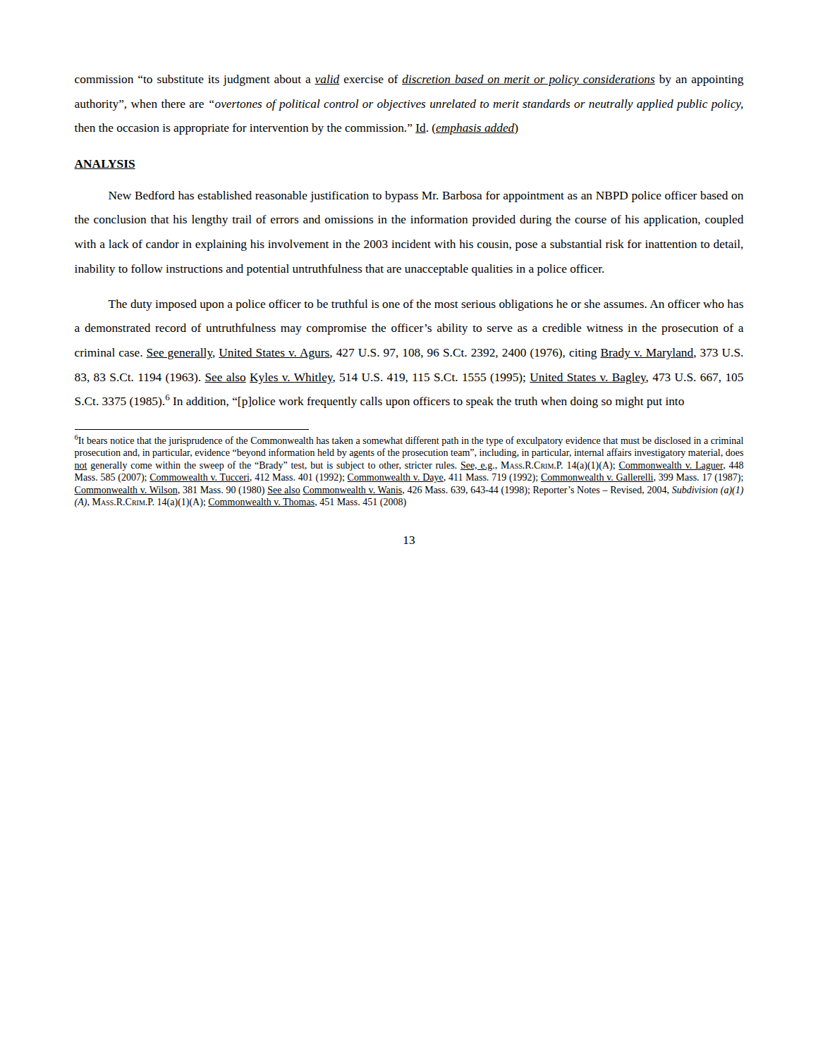commission “to substitute its judgment about a valid exercise of discretion based on merit or policy considerations by an appointing authority”, when there are “overtones of political control or objectives unrelated to merit standards or neutrally applied public policy, then the occasion is appropriate for intervention by the commission.” Id. (emphasis added)
ANALYSIS
New Bedford has established reasonable justification to bypass Mr. Barbosa for appointment as an NBPD police officer based on the conclusion that his lengthy trail of errors and omissions in the information provided during the course of his application, coupled with a lack of candor in explaining his involvement in the 2003 incident with his cousin, pose a substantial risk for inattention to detail, inability to follow instructions and potential untruthfulness that are unacceptable qualities in a police officer.
The duty imposed upon a police officer to be truthful is one of the most serious obligations he or she assumes. An officer who has a demonstrated record of untruthfulness may compromise the officer’s ability to serve as a credible witness in the prosecution of a criminal case. See generally, United States v. Agurs, 427 U.S. 97, 108, 96 S.Ct. 2392, 2400 (1976), citing Brady v. Maryland, 373 U.S. 83, 83 S.Ct. 1194 (1963). See also Kyles v. Whitley, 514 U.S. 419, 115 S.Ct. 1555 (1995); United States v. Bagley, 473 U.S. 667, 105 S.Ct. 3375 (1985).6 In addition, “[p]olice work frequently calls upon officers to speak the truth when doing so might put into
6It bears notice that the jurisprudence of the Commonwealth has taken a somewhat different path in the type of exculpatory evidence that must be disclosed in a criminal prosecution and, in particular, evidence “beyond information held by agents of the prosecution team”, including, in particular, internal affairs investigatory material, does not generally come within the sweep of the “Brady” test, but is subject to other, stricter rules. See, e.g., Mass.R.Crim.P. 14(a)(1)(A); Commonwealth v. Laguer, 448 Mass. 585 (2007); Commowealth v. Tucceri, 412 Mass. 401 (1992); Commonwealth v. Daye, 411 Mass. 719 (1992); Commonwealth v. Gallerelli, 399 Mass. 17 (1987); Commonwealth v. Wilson, 381 Mass. 90 (1980) See also Commonwealth v. Wanis, 426 Mass. 639, 643-44 (1998); Reporter’s Notes – Revised, 2004, Subdivision (a)(1)(A), Mass.R.Crim.P. 14(a)(1)(A); Commonwealth v. Thomas, 451 Mass. 451 (2008)
13